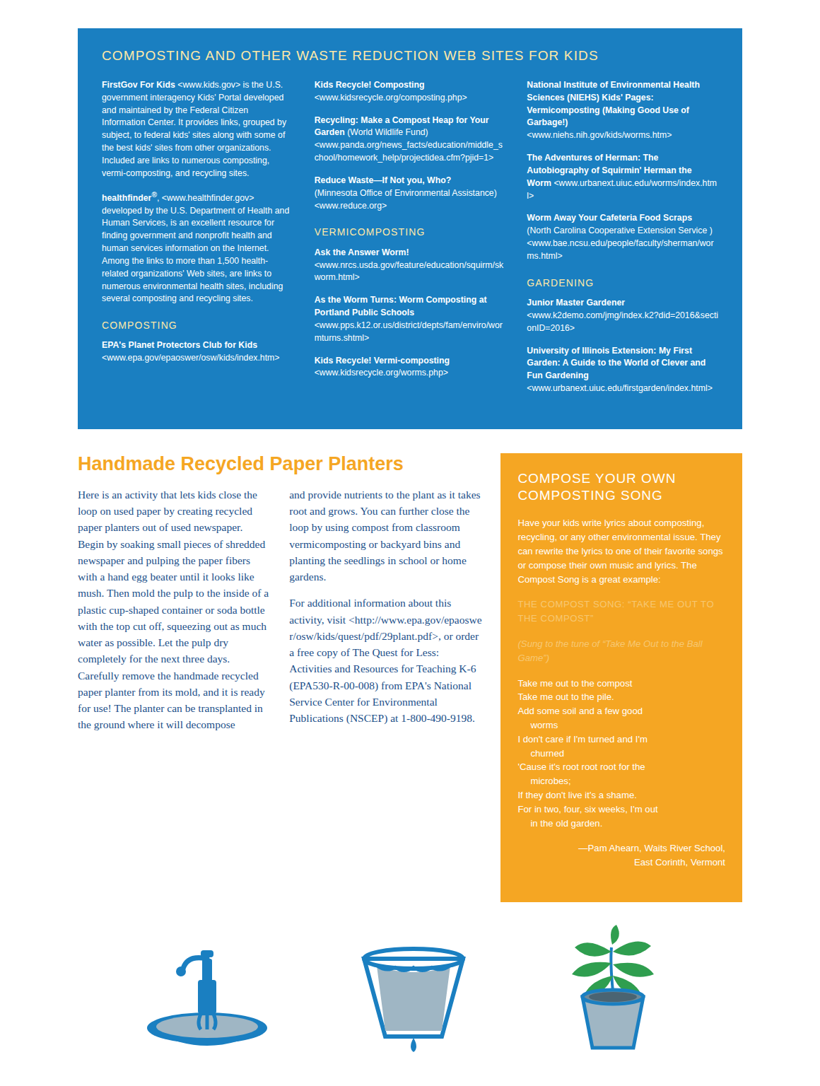Composting and Other Waste Reduction Web Sites for Kids
FirstGov For Kids <www.kids.gov> is the U.S. government interagency Kids' Portal developed and maintained by the Federal Citizen Information Center. It provides links, grouped by subject, to federal kids' sites along with some of the best kids' sites from other organizations. Included are links to numerous composting, vermi-composting, and recycling sites.
healthfinder®, <www.healthfinder.gov> developed by the U.S. Department of Health and Human Services, is an excellent resource for finding government and nonprofit health and human services information on the Internet. Among the links to more than 1,500 health-related organizations' Web sites, are links to numerous environmental health sites, including several composting and recycling sites.
Composting
EPA's Planet Protectors Club for Kids
<www.epa.gov/epaoswer/osw/kids/index.htm>
Kids Recycle! Composting
<www.kidsrecycle.org/composting.php>
Recycling: Make a Compost Heap for Your Garden (World Wildlife Fund)
<www.panda.org/news_facts/education/middle_school/homework_help/projectidea.cfm?pjid=1>
Reduce Waste—If Not you, Who?
(Minnesota Office of Environmental Assistance) <www.reduce.org>
Vermicomposting
Ask the Answer Worm!
<www.nrcs.usda.gov/feature/education/squirm/skworm.html>
As the Worm Turns: Worm Composting at Portland Public Schools
<www.pps.k12.or.us/district/depts/fam/enviro/wormturns.shtml>
Kids Recycle! Vermi-composting
<www.kidsrecycle.org/worms.php>
National Institute of Environmental Health Sciences (NIEHS) Kids' Pages: Vermicomposting (Making Good Use of Garbage!)
<www.niehs.nih.gov/kids/worms.htm>
The Adventures of Herman: The Autobiography of Squirmin' Herman the Worm <www.urbanext.uiuc.edu/worms/index.html>
Worm Away Your Cafeteria Food Scraps
(North Carolina Cooperative Extension Service ) <www.bae.ncsu.edu/people/faculty/sherman/worms.html>
Gardening
Junior Master Gardener
<www.k2demo.com/jmg/index.k2?did=2016&sectionID=2016>
University of Illinois Extension: My First Garden: A Guide to the World of Clever and Fun Gardening
<www.urbanext.uiuc.edu/firstgarden/index.html>
Handmade Recycled Paper Planters
Here is an activity that lets kids close the loop on used paper by creating recycled paper planters out of used newspaper. Begin by soaking small pieces of shredded newspaper and pulping the paper fibers with a hand egg beater until it looks like mush. Then mold the pulp to the inside of a plastic cup-shaped container or soda bottle with the top cut off, squeezing out as much water as possible. Let the pulp dry completely for the next three days. Carefully remove the handmade recycled paper planter from its mold, and it is ready for use! The planter can be transplanted in the ground where it will decompose
and provide nutrients to the plant as it takes root and grows. You can further close the loop by using compost from classroom vermicomposting or backyard bins and planting the seedlings in school or home gardens.
For additional information about this activity, visit <http://www.epa.gov/epaoswer/osw/kids/quest/pdf/29plant.pdf>, or order a free copy of The Quest for Less: Activities and Resources for Teaching K-6 (EPA530-R-00-008) from EPA's National Service Center for Environmental Publications (NSCEP) at 1-800-490-9198.
Compose Your Own Composting Song
Have your kids write lyrics about composting, recycling, or any other environmental issue. They can rewrite the lyrics to one of their favorite songs or compose their own music and lyrics. The Compost Song is a great example:
The Compost Song: “Take Me Out to the Compost”
(Sung to the tune of “Take Me Out to the Ball Game”)
Take me out to the compost
Take me out to the pile.
Add some soil and a few good worms I don't care if I'm turned and I'm churned 'Cause it's root root root for the microbes; If they don't live it's a shame.
For in two, four, six weeks, I'm out in the old garden.
—Pam Ahearn, Waits River School,
East Corinth, Vermont